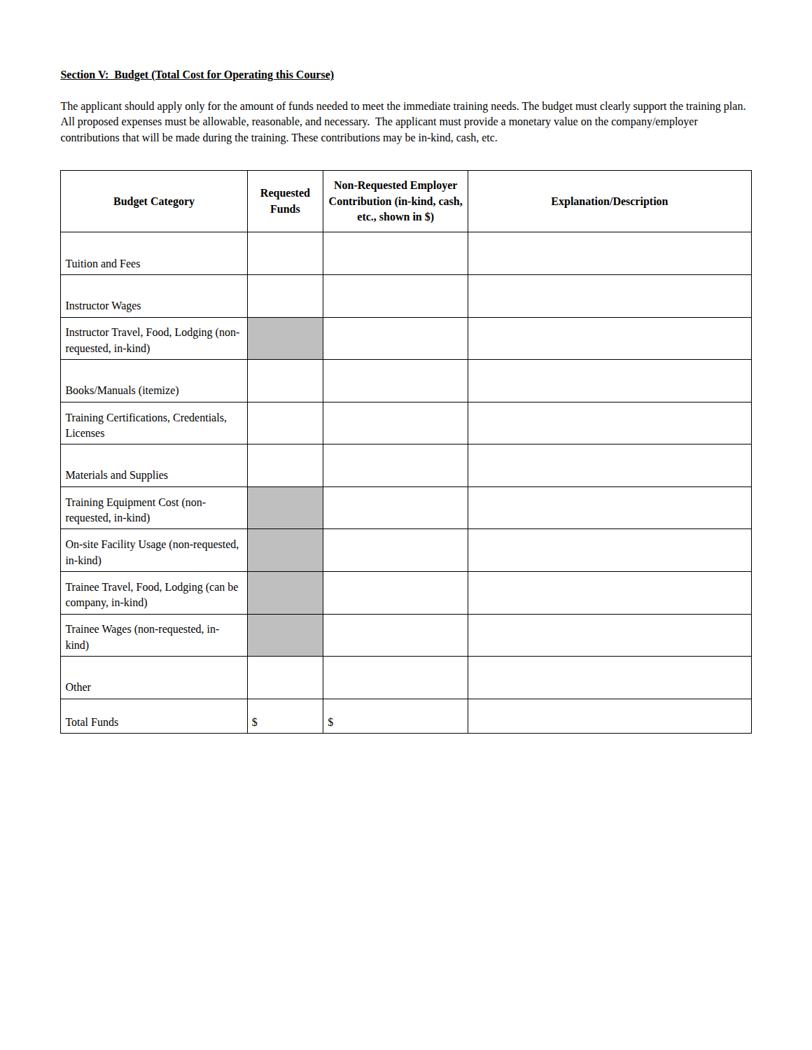Section V: Budget (Total Cost for Operating this Course)
The applicant should apply only for the amount of funds needed to meet the immediate training needs. The budget must clearly support the training plan. All proposed expenses must be allowable, reasonable, and necessary. The applicant must provide a monetary value on the company/employer contributions that will be made during the training. These contributions may be in-kind, cash, etc.
| Budget Category | Requested Funds | Non-Requested Employer Contribution (in-kind, cash, etc., shown in $) | Explanation/Description |
| --- | --- | --- | --- |
| Tuition and Fees | | | |
| Instructor Wages | | | |
| Instructor Travel, Food, Lodging (non-requested, in-kind) | | | |
| Books/Manuals (itemize) | | | |
| Training Certifications, Credentials, Licenses | | | |
| Materials and Supplies | | | |
| Training Equipment Cost (non-requested, in-kind) | | | |
| On-site Facility Usage (non-requested, in-kind) | | | |
| Trainee Travel, Food, Lodging (can be company, in-kind) | | | |
| Trainee Wages (non-requested, in-kind) | | | |
| Other | | | |
| Total Funds | $ | $ | |